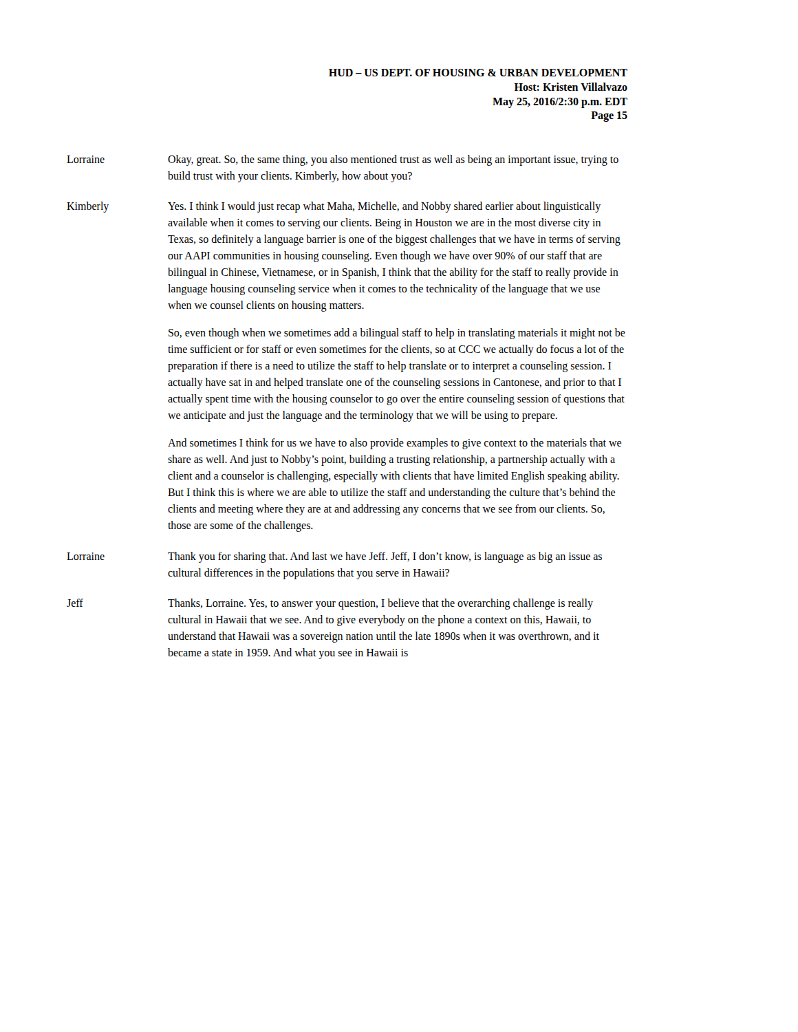HUD – US DEPT. OF HOUSING & URBAN DEVELOPMENT Host: Kristen Villalvazo May 25, 2016/2:30 p.m. EDT Page 15
| Lorraine | Okay, great. So, the same thing, you also mentioned trust as well as being an important issue, trying to build trust with your clients. Kimberly, how about you? |
| Kimberly | Yes. I think I would just recap what Maha, Michelle, and Nobby shared earlier about linguistically available when it comes to serving our clients. Being in Houston we are in the most diverse city in Texas, so definitely a language barrier is one of the biggest challenges that we have in terms of serving our AAPI communities in housing counseling. Even though we have over 90% of our staff that are bilingual in Chinese, Vietnamese, or in Spanish, I think that the ability for the staff to really provide in language housing counseling service when it comes to the technicality of the language that we use when we counsel clients on housing matters. So, even though when we sometimes add a bilingual staff to help in translating materials it might not be time sufficient or for staff or even sometimes for the clients, so at CCC we actually do focus a lot of the preparation if there is a need to utilize the staff to help translate or to interpret a counseling session. I actually have sat in and helped translate one of the counseling sessions in Cantonese, and prior to that I actually spent time with the housing counselor to go over the entire counseling session of questions that we anticipate and just the language and the terminology that we will be using to prepare. And sometimes I think for us we have to also provide examples to give context to the materials that we share as well. And just to Nobby’s point, building a trusting relationship, a partnership actually with a client and a counselor is challenging, especially with clients that have limited English speaking ability. But I think this is where we are able to utilize the staff and understanding the culture that’s behind the clients and meeting where they are at and addressing any concerns that we see from our clients. So, those are some of the challenges. |
| Lorraine | Thank you for sharing that. And last we have Jeff. Jeff, I don’t know, is language as big an issue as cultural differences in the populations that you serve in Hawaii? |
| Jeff | Thanks, Lorraine. Yes, to answer your question, I believe that the overarching challenge is really cultural in Hawaii that we see. And to give everybody on the phone a context on this, Hawaii, to understand that Hawaii was a sovereign nation until the late 1890s when it was overthrown, and it became a state in 1959. And what you see in Hawaii is |